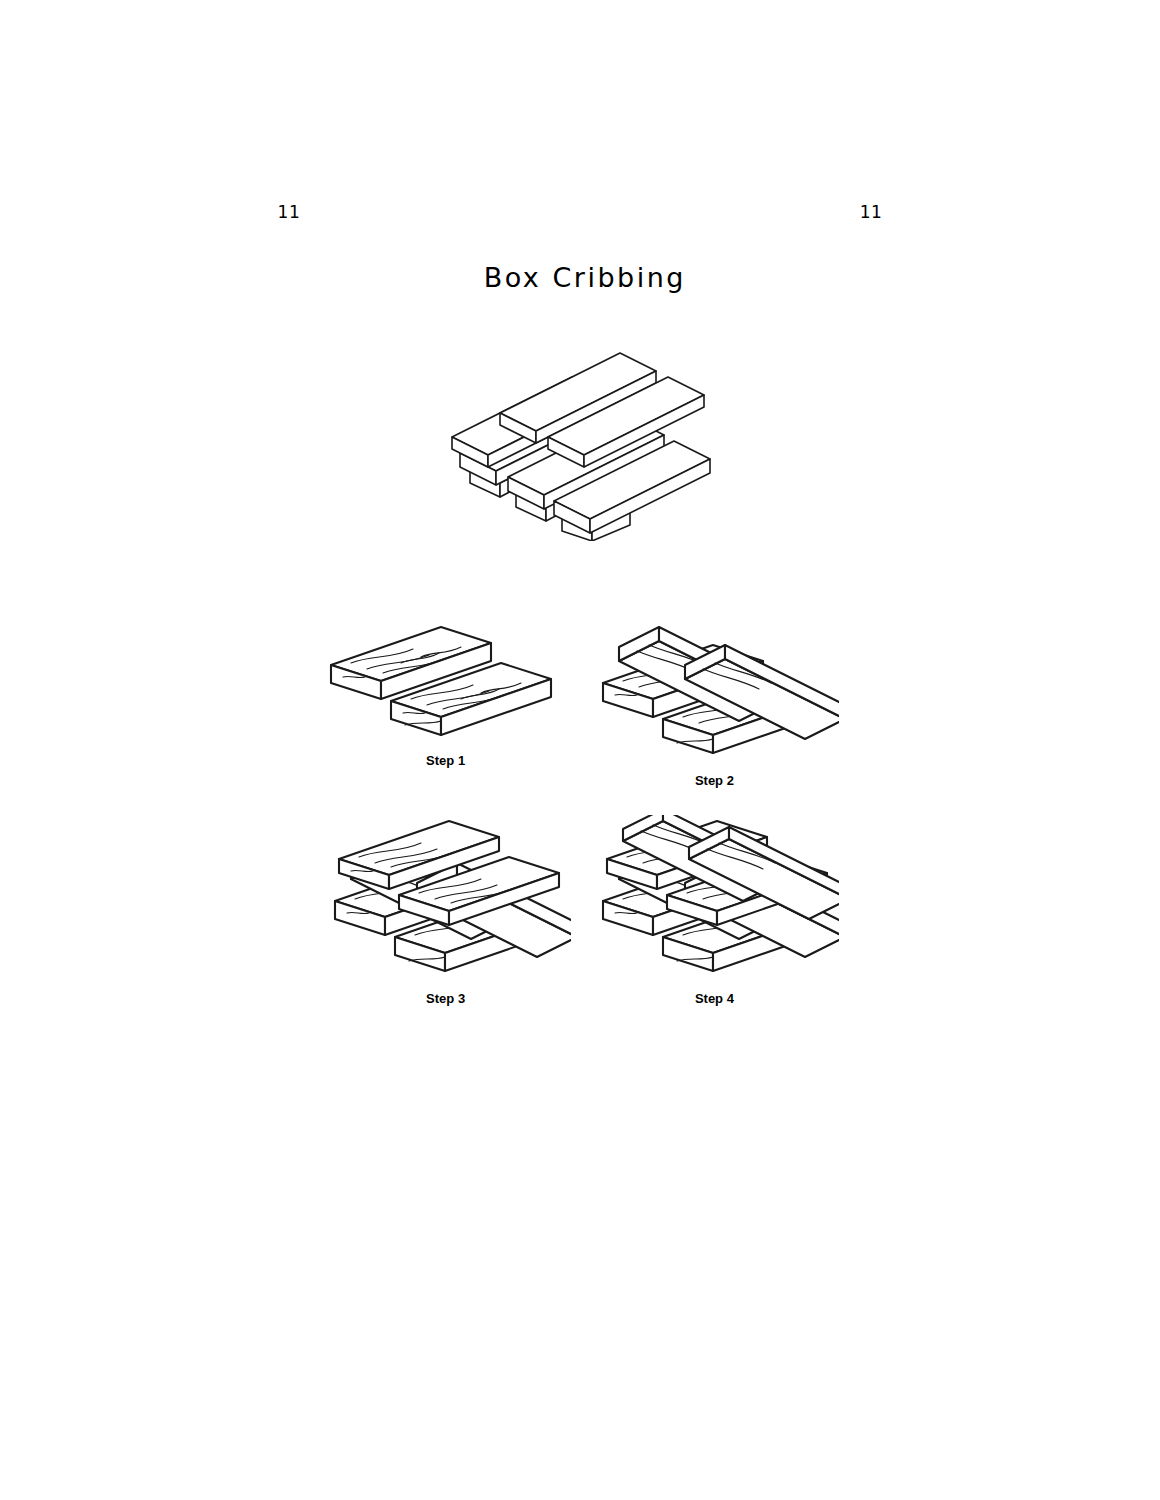11 11
Box Cribbing
| Step 1 | Step 2 |
| Step 3 | Step 4 |